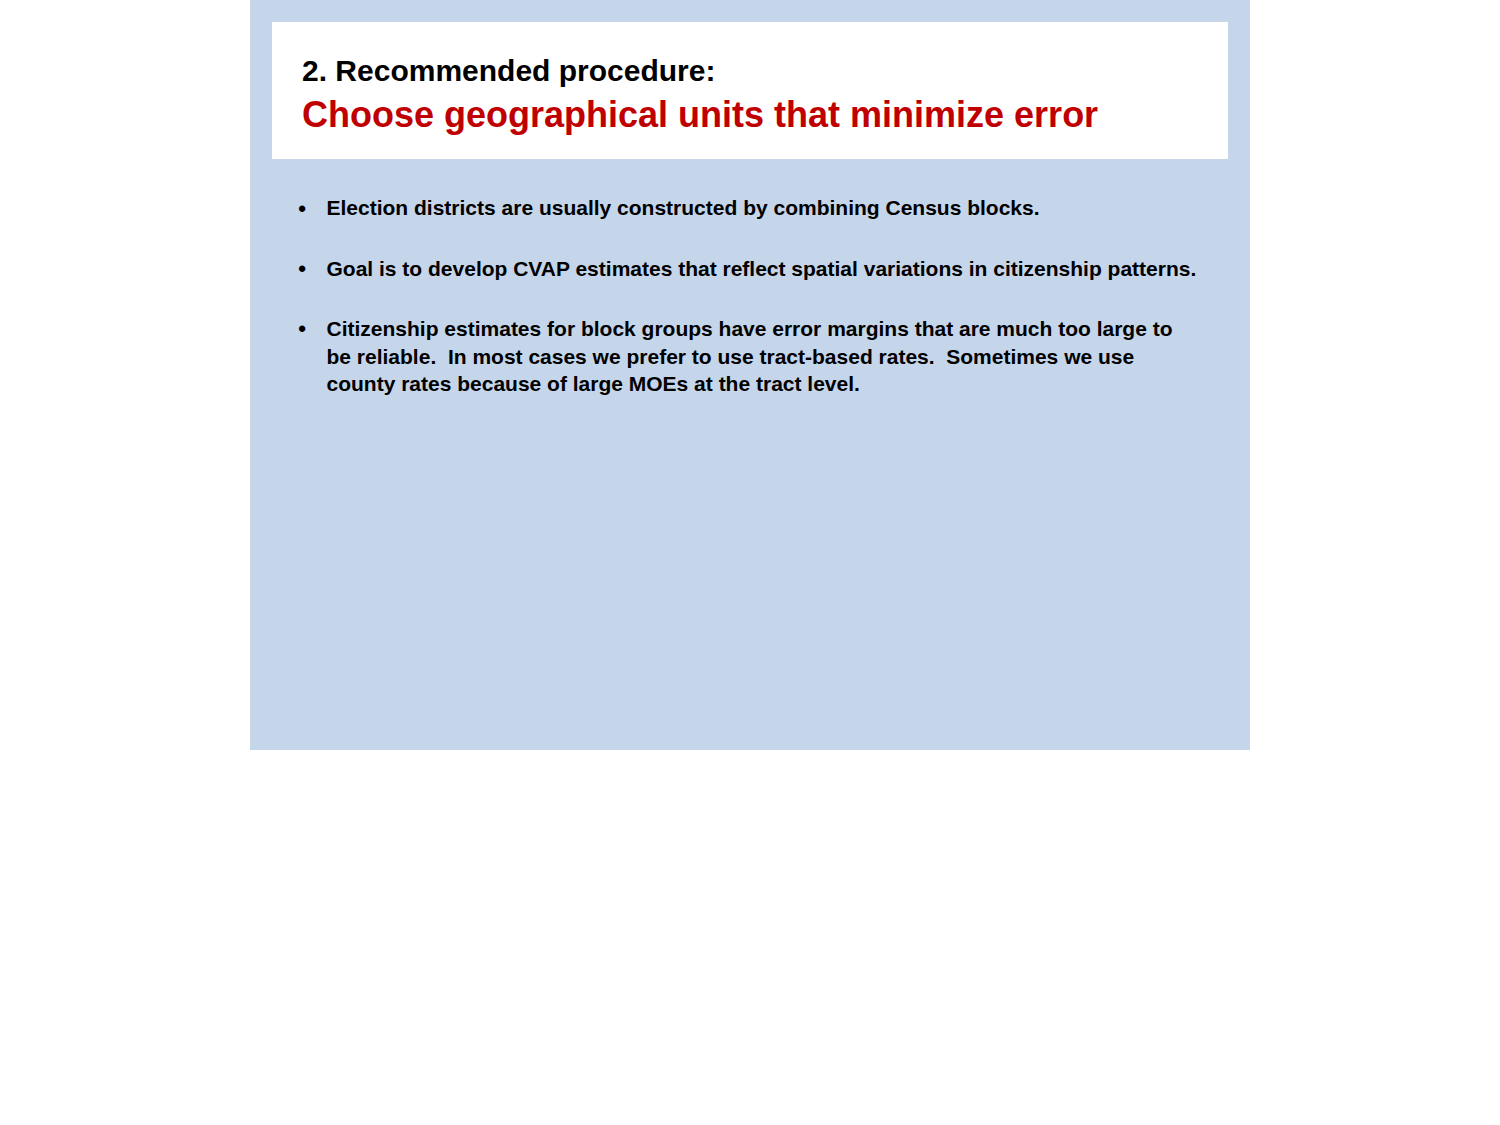2. Recommended procedure:
Choose geographical units that minimize error
Election districts are usually constructed by combining Census blocks.
Goal is to develop CVAP estimates that reflect spatial variations in citizenship patterns.
Citizenship estimates for block groups have error margins that are much too large to be reliable. In most cases we prefer to use tract-based rates. Sometimes we use county rates because of large MOEs at the tract level.